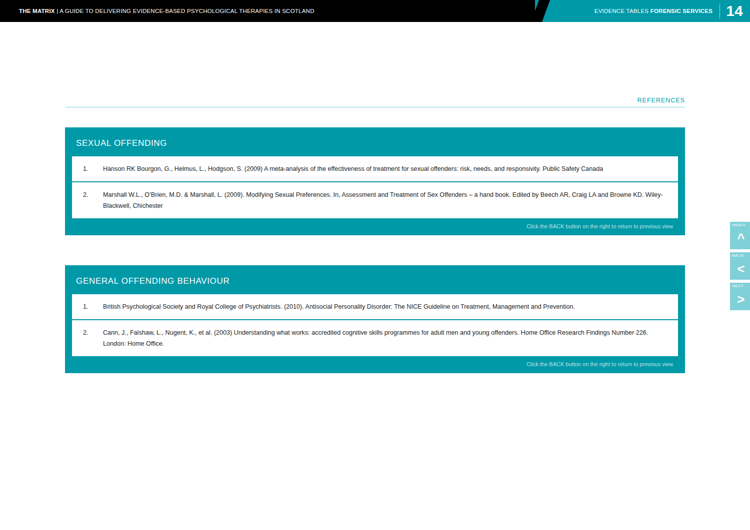THE MATRIX | A GUIDE TO DELIVERING EVIDENCE-BASED PSYCHOLOGICAL THERAPIES IN SCOTLAND
EVIDENCE TABLES FORENSIC SERVICES 14
INDEX ^
BACK <
NEXT >
REFERENCES
SEXUAL OFFENDING
1. Hanson RK Bourgon, G., Helmus, L., Hodgson, S. (2009) A meta-analysis of the effectiveness of treatment for sexual offenders: risk, needs, and responsivity. Public Safety Canada
2. Marshall W.L., O’Brien, M.D. & Marshall, L. (2009). Modifying Sexual Preferences. In, Assessment and Treatment of Sex Offenders – a hand book. Edited by Beech AR, Craig LA and Browne KD. Wiley-Blackwell, Chichester
Click the BACK button on the right to return to previous view
GENERAL OFFENDING BEHAVIOUR
1. British Psychological Society and Royal College of Psychiatrists. (2010). Antisocial Personality Disorder: The NICE Guideline on Treatment, Management and Prevention.
2. Cann, J., Falshaw, L., Nugent, K., et al. (2003) Understanding what works: accredited cognitive skills programmes for adult men and young offenders. Home Office Research Findings Number 226. London: Home Office.
Click the BACK button on the right to return to previous view